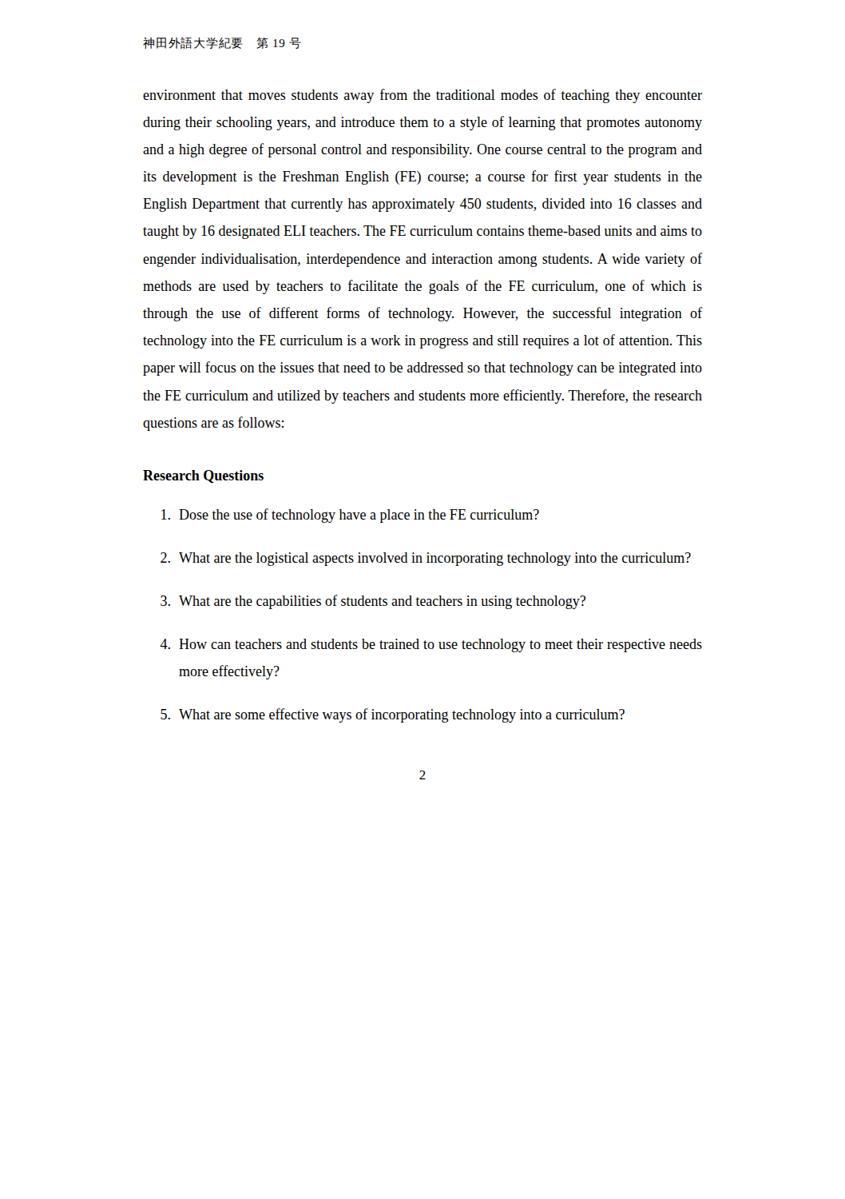神田外語大学紀要　第 19 号
environment that moves students away from the traditional modes of teaching they encounter during their schooling years, and introduce them to a style of learning that promotes autonomy and a high degree of personal control and responsibility. One course central to the program and its development is the Freshman English (FE) course; a course for first year students in the English Department that currently has approximately 450 students, divided into 16 classes and taught by 16 designated ELI teachers. The FE curriculum contains theme-based units and aims to engender individualisation, interdependence and interaction among students. A wide variety of methods are used by teachers to facilitate the goals of the FE curriculum, one of which is through the use of different forms of technology. However, the successful integration of technology into the FE curriculum is a work in progress and still requires a lot of attention. This paper will focus on the issues that need to be addressed so that technology can be integrated into the FE curriculum and utilized by teachers and students more efficiently. Therefore, the research questions are as follows:
Research Questions
Dose the use of technology have a place in the FE curriculum?
What are the logistical aspects involved in incorporating technology into the curriculum?
What are the capabilities of students and teachers in using technology?
How can teachers and students be trained to use technology to meet their respective needs more effectively?
What are some effective ways of incorporating technology into a curriculum?
2